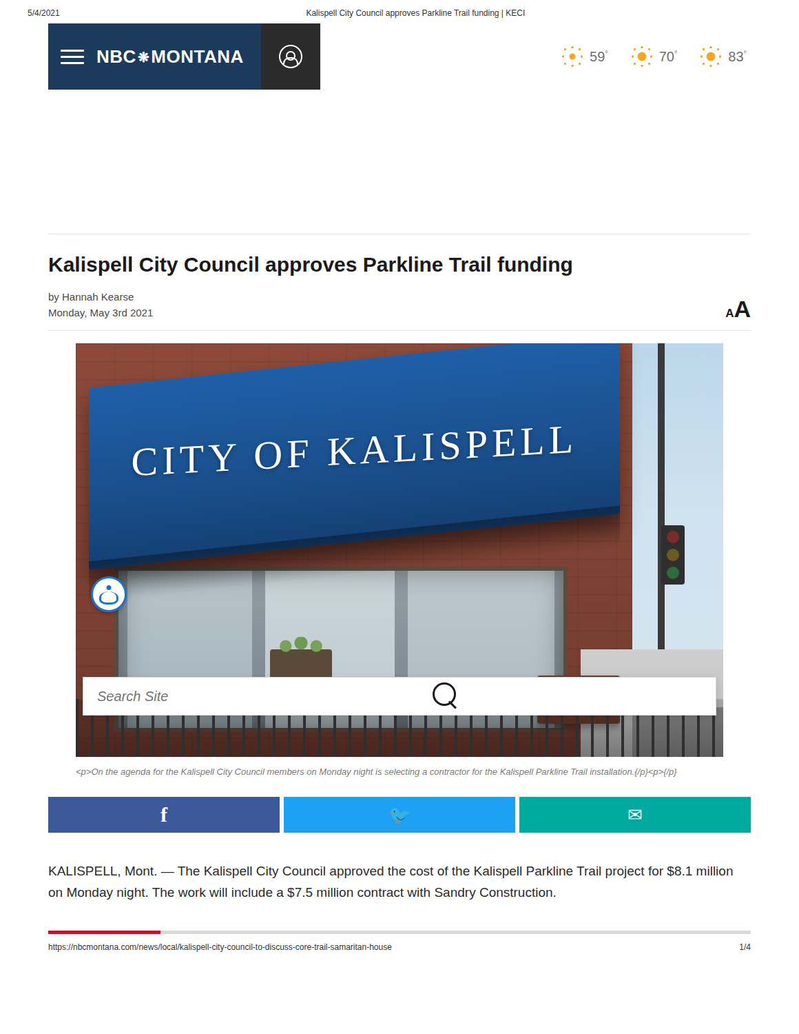5/4/2021 Kalispell City Council approves Parkline Trail funding | KECI
NBC❋MONTANA
59°
70°
83°
Kalispell City Council approves Parkline Trail funding
by Hannah Kearse Monday, May 3rd 2021
AA
City of Kalispell
<p>On the agenda for the Kalispell City Council members on Monday night is selecting a contractor for the Kalispell Parkline Trail installation.{/p}<p>{/p}
f 🐦 ✉
KALISPELL, Mont. — The Kalispell City Council approved the cost of the Kalispell Parkline Trail project for $8.1 million on Monday night. The work will include a $7.5 million contract with Sandry Construction.
https://nbcmontana.com/news/local/kalispell-city-council-to-discuss-core-trail-samaritan-house 1/4